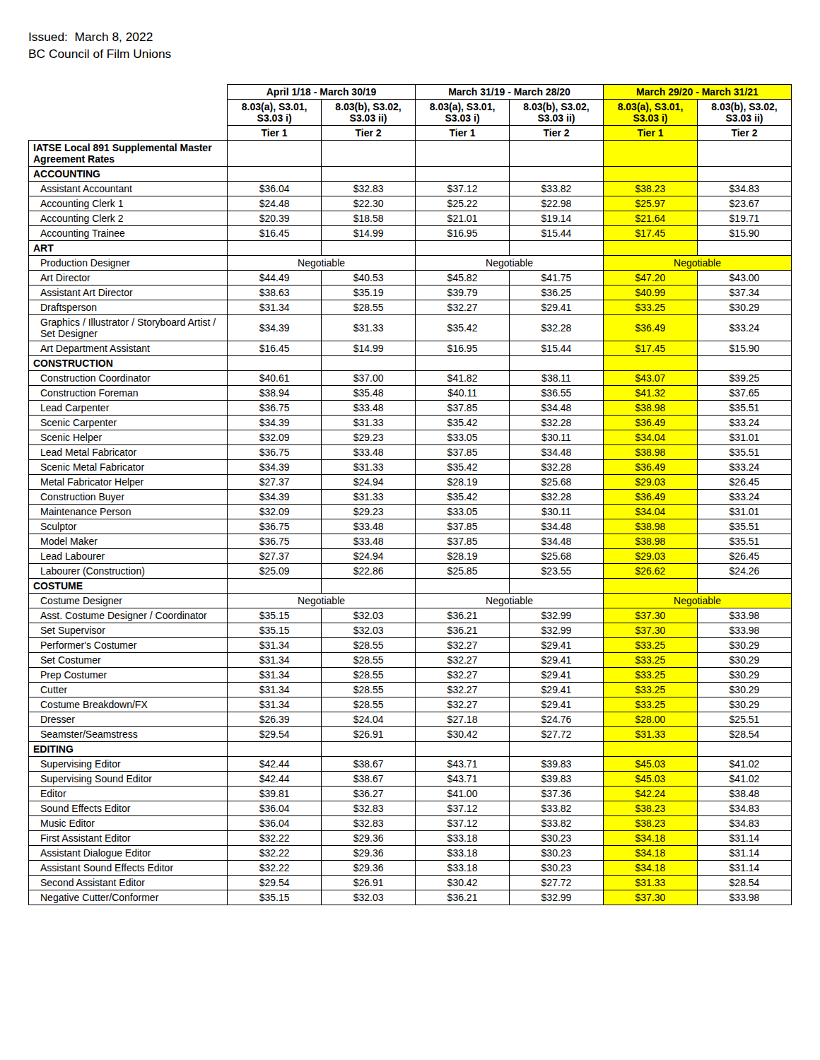Issued: March 8, 2022
BC Council of Film Unions
| | April 1/18 - March 30/19 | March 31/19 - March 28/20 | March 29/20 - March 31/21 |
| --- | --- | --- | --- |
| | 8.03(a), S3.01, S3.03 i) | 8.03(b), S3.02, S3.03 ii) | 8.03(a), S3.01, S3.03 i) | 8.03(b), S3.02, S3.03 ii) | 8.03(a), S3.01, S3.03 i) | 8.03(b), S3.02, S3.03 ii) |
| | Tier 1 | Tier 2 | Tier 1 | Tier 2 | Tier 1 | Tier 2 |
| IATSE Local 891 Supplemental Master Agreement Rates | | | | | | |
| ACCOUNTING | | | | | | |
| Assistant Accountant | $36.04 | $32.83 | $37.12 | $33.82 | $38.23 | $34.83 |
| Accounting Clerk 1 | $24.48 | $22.30 | $25.22 | $22.98 | $25.97 | $23.67 |
| Accounting Clerk 2 | $20.39 | $18.58 | $21.01 | $19.14 | $21.64 | $19.71 |
| Accounting Trainee | $16.45 | $14.99 | $16.95 | $15.44 | $17.45 | $15.90 |
| ART | | | | | | |
| Production Designer | Negotiable | Negotiable | Negotiable |
| Art Director | $44.49 | $40.53 | $45.82 | $41.75 | $47.20 | $43.00 |
| Assistant Art Director | $38.63 | $35.19 | $39.79 | $36.25 | $40.99 | $37.34 |
| Draftsperson | $31.34 | $28.55 | $32.27 | $29.41 | $33.25 | $30.29 |
| Graphics / Illustrator / Storyboard Artist / Set Designer | $34.39 | $31.33 | $35.42 | $32.28 | $36.49 | $33.24 |
| Art Department Assistant | $16.45 | $14.99 | $16.95 | $15.44 | $17.45 | $15.90 |
| CONSTRUCTION | | | | | | |
| Construction Coordinator | $40.61 | $37.00 | $41.82 | $38.11 | $43.07 | $39.25 |
| Construction Foreman | $38.94 | $35.48 | $40.11 | $36.55 | $41.32 | $37.65 |
| Lead Carpenter | $36.75 | $33.48 | $37.85 | $34.48 | $38.98 | $35.51 |
| Scenic Carpenter | $34.39 | $31.33 | $35.42 | $32.28 | $36.49 | $33.24 |
| Scenic Helper | $32.09 | $29.23 | $33.05 | $30.11 | $34.04 | $31.01 |
| Lead Metal Fabricator | $36.75 | $33.48 | $37.85 | $34.48 | $38.98 | $35.51 |
| Scenic Metal Fabricator | $34.39 | $31.33 | $35.42 | $32.28 | $36.49 | $33.24 |
| Metal Fabricator Helper | $27.37 | $24.94 | $28.19 | $25.68 | $29.03 | $26.45 |
| Construction Buyer | $34.39 | $31.33 | $35.42 | $32.28 | $36.49 | $33.24 |
| Maintenance Person | $32.09 | $29.23 | $33.05 | $30.11 | $34.04 | $31.01 |
| Sculptor | $36.75 | $33.48 | $37.85 | $34.48 | $38.98 | $35.51 |
| Model Maker | $36.75 | $33.48 | $37.85 | $34.48 | $38.98 | $35.51 |
| Lead Labourer | $27.37 | $24.94 | $28.19 | $25.68 | $29.03 | $26.45 |
| Labourer (Construction) | $25.09 | $22.86 | $25.85 | $23.55 | $26.62 | $24.26 |
| COSTUME | | | | | | |
| Costume Designer | Negotiable | Negotiable | Negotiable |
| Asst. Costume Designer / Coordinator | $35.15 | $32.03 | $36.21 | $32.99 | $37.30 | $33.98 |
| Set Supervisor | $35.15 | $32.03 | $36.21 | $32.99 | $37.30 | $33.98 |
| Performer's Costumer | $31.34 | $28.55 | $32.27 | $29.41 | $33.25 | $30.29 |
| Set Costumer | $31.34 | $28.55 | $32.27 | $29.41 | $33.25 | $30.29 |
| Prep Costumer | $31.34 | $28.55 | $32.27 | $29.41 | $33.25 | $30.29 |
| Cutter | $31.34 | $28.55 | $32.27 | $29.41 | $33.25 | $30.29 |
| Costume Breakdown/FX | $31.34 | $28.55 | $32.27 | $29.41 | $33.25 | $30.29 |
| Dresser | $26.39 | $24.04 | $27.18 | $24.76 | $28.00 | $25.51 |
| Seamster/Seamstress | $29.54 | $26.91 | $30.42 | $27.72 | $31.33 | $28.54 |
| EDITING | | | | | | |
| Supervising Editor | $42.44 | $38.67 | $43.71 | $39.83 | $45.03 | $41.02 |
| Supervising Sound Editor | $42.44 | $38.67 | $43.71 | $39.83 | $45.03 | $41.02 |
| Editor | $39.81 | $36.27 | $41.00 | $37.36 | $42.24 | $38.48 |
| Sound Effects Editor | $36.04 | $32.83 | $37.12 | $33.82 | $38.23 | $34.83 |
| Music Editor | $36.04 | $32.83 | $37.12 | $33.82 | $38.23 | $34.83 |
| First Assistant Editor | $32.22 | $29.36 | $33.18 | $30.23 | $34.18 | $31.14 |
| Assistant Dialogue Editor | $32.22 | $29.36 | $33.18 | $30.23 | $34.18 | $31.14 |
| Assistant Sound Effects Editor | $32.22 | $29.36 | $33.18 | $30.23 | $34.18 | $31.14 |
| Second Assistant Editor | $29.54 | $26.91 | $30.42 | $27.72 | $31.33 | $28.54 |
| Negative Cutter/Conformer | $35.15 | $32.03 | $36.21 | $32.99 | $37.30 | $33.98 |